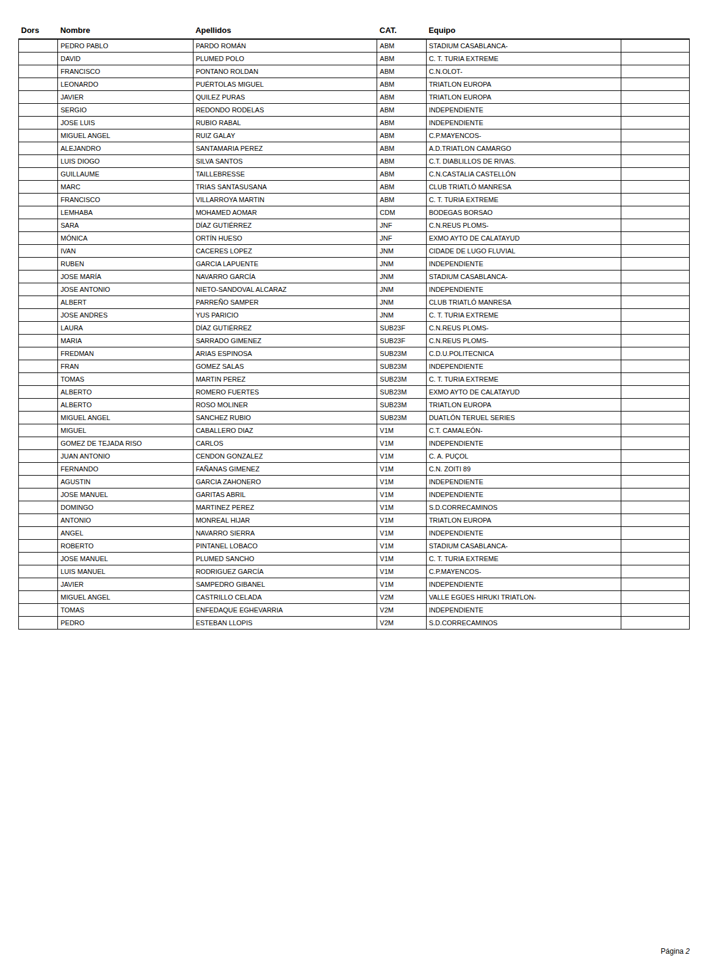| Dors | Nombre | Apellidos | CAT. | Equipo | |
| --- | --- | --- | --- | --- | --- |
| | PEDRO PABLO | PARDO ROMÁN | ABM | STADIUM CASABLANCA- | |
| | DAVID | PLUMED POLO | ABM | C. T. TURIA EXTREME | |
| | FRANCISCO | PONTANO ROLDAN | ABM | C.N.OLOT- | |
| | LEONARDO | PUÉRTOLAS MIGUEL | ABM | TRIATLON EUROPA | |
| | JAVIER | QUILEZ PURAS | ABM | TRIATLON EUROPA | |
| | SERGIO | REDONDO RODELAS | ABM | INDEPENDIENTE | |
| | JOSE LUIS | RUBIO RABAL | ABM | INDEPENDIENTE | |
| | MIGUEL ANGEL | RUIZ GALAY | ABM | C.P.MAYENCOS- | |
| | ALEJANDRO | SANTAMARIA PEREZ | ABM | A.D.TRIATLON CAMARGO | |
| | LUIS DIOGO | SILVA SANTOS | ABM | C.T. DIABLILLOS DE RIVAS. | |
| | GUILLAUME | TAILLEBRESSE | ABM | C.N.CASTALIA CASTELLÓN | |
| | MARC | TRIAS SANTASUSANA | ABM | CLUB TRIATLÓ MANRESA | |
| | FRANCISCO | VILLARROYA MARTIN | ABM | C. T. TURIA EXTREME | |
| | LEMHABA | MOHAMED AOMAR | CDM | BODEGAS BORSAO | |
| | SARA | DÍAZ GUTIÉRREZ | JNF | C.N.REUS PLOMS- | |
| | MÓNICA | ORTÍN HUESO | JNF | EXMO AYTO DE CALATAYUD | |
| | IVAN | CACERES LOPEZ | JNM | CIDADE DE LUGO FLUVIAL | |
| | RUBEN | GARCIA LAPUENTE | JNM | INDEPENDIENTE | |
| | JOSE MARÍA | NAVARRO GARCÍA | JNM | STADIUM CASABLANCA- | |
| | JOSE ANTONIO | NIETO-SANDOVAL ALCARAZ | JNM | INDEPENDIENTE | |
| | ALBERT | PARREÑO SAMPER | JNM | CLUB TRIATLÓ MANRESA | |
| | JOSE ANDRES | YUS PARICIO | JNM | C. T. TURIA EXTREME | |
| | LAURA | DÍAZ GUTIÉRREZ | SUB23F | C.N.REUS PLOMS- | |
| | MARIA | SARRADO GIMENEZ | SUB23F | C.N.REUS PLOMS- | |
| | FREDMAN | ARIAS ESPINOSA | SUB23M | C.D.U.POLITECNICA | |
| | FRAN | GOMEZ SALAS | SUB23M | INDEPENDIENTE | |
| | TOMAS | MARTIN PEREZ | SUB23M | C. T. TURIA EXTREME | |
| | ALBERTO | ROMERO FUERTES | SUB23M | EXMO AYTO DE CALATAYUD | |
| | ALBERTO | ROSO MOLINER | SUB23M | TRIATLON EUROPA | |
| | MIGUEL ANGEL | SANCHEZ RUBIO | SUB23M | DUATLÓN TERUEL SERIES | |
| | MIGUEL | CABALLERO DIAZ | V1M | C.T. CAMALEÓN- | |
| | GOMEZ DE TEJADA RISO | CARLOS | V1M | INDEPENDIENTE | |
| | JUAN ANTONIO | CENDON GONZALEZ | V1M | C. A. PUÇOL | |
| | FERNANDO | FAÑANAS GIMENEZ | V1M | C.N. ZOITI 89 | |
| | AGUSTIN | GARCIA ZAHONERO | V1M | INDEPENDIENTE | |
| | JOSE MANUEL | GARITAS ABRIL | V1M | INDEPENDIENTE | |
| | DOMINGO | MARTINEZ PEREZ | V1M | S.D.CORRECAMINOS | |
| | ANTONIO | MONREAL HIJAR | V1M | TRIATLON EUROPA | |
| | ANGEL | NAVARRO SIERRA | V1M | INDEPENDIENTE | |
| | ROBERTO | PINTANEL LOBACO | V1M | STADIUM CASABLANCA- | |
| | JOSE MANUEL | PLUMED SANCHO | V1M | C. T. TURIA EXTREME | |
| | LUIS MANUEL | RODRIGUEZ GARCÍA | V1M | C.P.MAYENCOS- | |
| | JAVIER | SAMPEDRO GIBANEL | V1M | INDEPENDIENTE | |
| | MIGUEL ANGEL | CASTRILLO CELADA | V2M | VALLE EGÜES HIRUKI TRIATLON- | |
| | TOMAS | ENFEDAQUE EGHEVARRIA | V2M | INDEPENDIENTE | |
| | PEDRO | ESTEBAN LLOPIS | V2M | S.D.CORRECAMINOS | |
Página 2